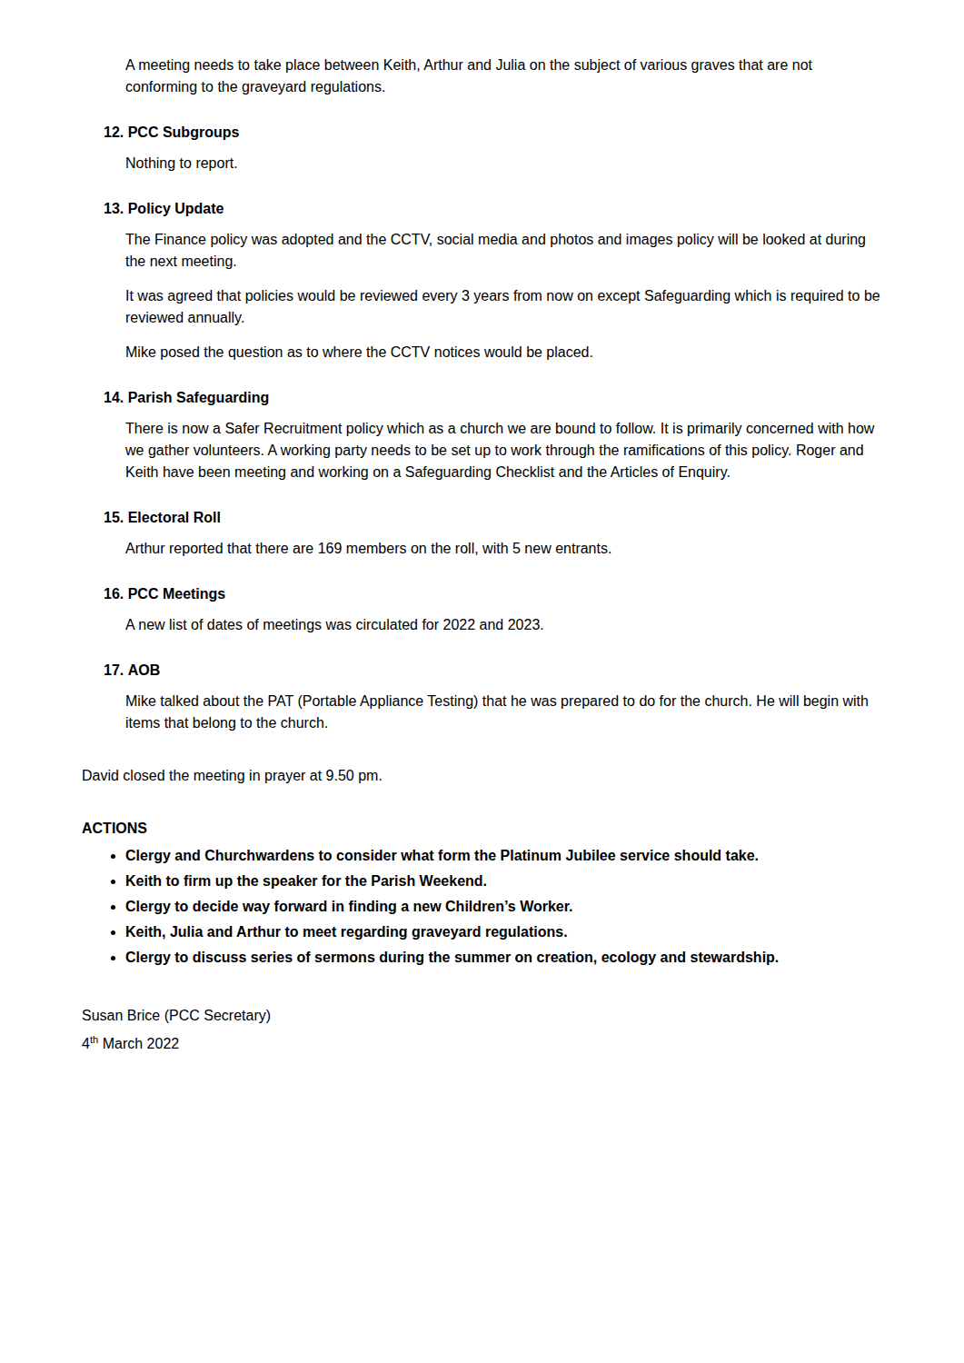A meeting needs to take place between Keith, Arthur and Julia on the subject of various graves that are not conforming to the graveyard regulations.
12. PCC Subgroups
Nothing to report.
13. Policy Update
The Finance policy was adopted and the CCTV, social media and photos and images policy will be looked at during the next meeting.
It was agreed that policies would be reviewed every 3 years from now on except Safeguarding which is required to be reviewed annually.
Mike posed the question as to where the CCTV notices would be placed.
14. Parish Safeguarding
There is now a Safer Recruitment policy which as a church we are bound to follow. It is primarily concerned with how we gather volunteers. A working party needs to be set up to work through the ramifications of this policy. Roger and Keith have been meeting and working on a Safeguarding Checklist and the Articles of Enquiry.
15. Electoral Roll
Arthur reported that there are 169 members on the roll, with 5 new entrants.
16. PCC Meetings
A new list of dates of meetings was circulated for 2022 and 2023.
17. AOB
Mike talked about the PAT (Portable Appliance Testing) that he was prepared to do for the church. He will begin with items that belong to the church.
David closed the meeting in prayer at 9.50 pm.
ACTIONS
Clergy and Churchwardens to consider what form the Platinum Jubilee service should take.
Keith to firm up the speaker for the Parish Weekend.
Clergy to decide way forward in finding a new Children’s Worker.
Keith, Julia and Arthur to meet regarding graveyard regulations.
Clergy to discuss series of sermons during the summer on creation, ecology and stewardship.
Susan Brice (PCC Secretary)
4th March 2022